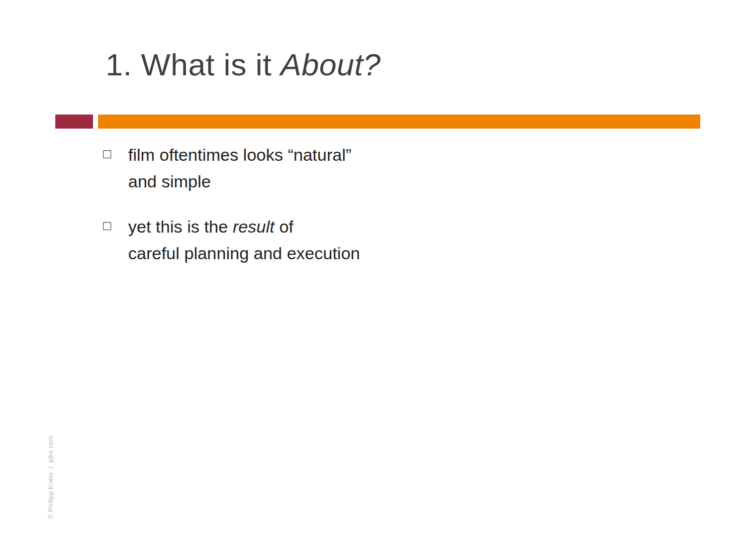1. What is it About?
film oftentimes looks “natural”
and simple
yet this is the result of
careful planning and execution
© Philipp Kneis / pjkx.com